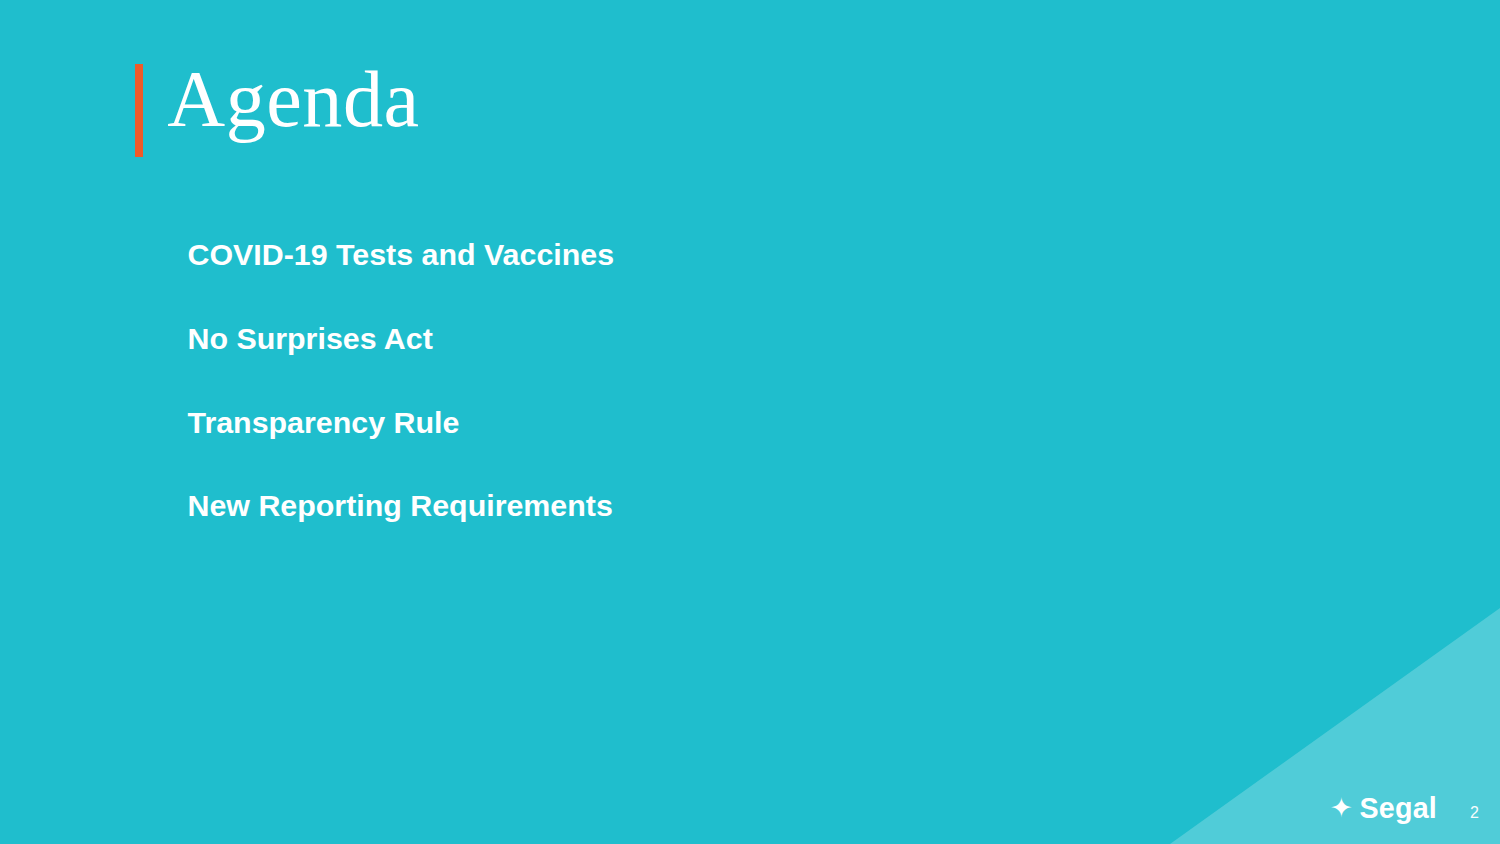Agenda
COVID-19 Tests and Vaccines
No Surprises Act
Transparency Rule
New Reporting Requirements
✦ Segal
2